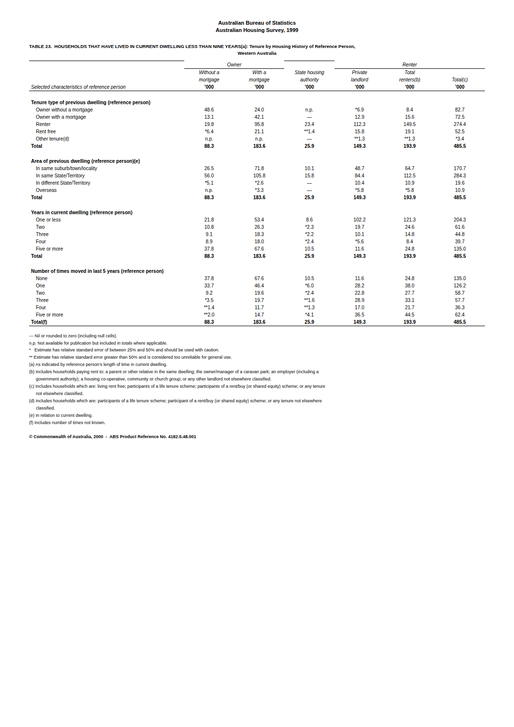Australian Bureau of Statistics
Australian Housing Survey, 1999
TABLE 23. HOUSEHOLDS THAT HAVE LIVED IN CURRENT DWELLING LESS THAN NINE YEARS(a): Tenure by Housing History of Reference Person,
Western Australia
| | Owner | | Renter |
| --- | --- | --- | --- |
| | Without a | With a | State housing | Private | Total | |
| | mortgage | mortgage | authority | landlord | renters(b) | Total(c) |
| Selected characteristics of reference person | '000 | '000 | '000 | '000 | '000 | '000 |
| Tenure type of previous dwelling (reference person) | | | | | | |
| Owner without a mortgage | 48.6 | 24.0 | n.p. | *6.9 | 8.4 | 82.7 |
| Owner with a mortgage | 13.1 | 42.1 | — | 12.9 | 15.6 | 72.5 |
| Renter | 19.8 | 95.8 | 23.4 | 112.3 | 149.5 | 274.4 |
| Rent free | *6.4 | 21.1 | **1.4 | 15.8 | 19.1 | 52.5 |
| Other tenure(d) | n.p. | n.p. | — | **1.3 | **1.3 | *3.4 |
| Total | 88.3 | 183.6 | 25.9 | 149.3 | 193.9 | 485.5 |
| Area of previous dwelling (reference person)(e) | | | | | | |
| In same suburb/town/locality | 26.5 | 71.8 | 10.1 | 48.7 | 64.7 | 170.7 |
| In same State/Territory | 56.0 | 105.8 | 15.8 | 84.4 | 112.5 | 284.3 |
| In different State/Territory | *5.1 | *2.6 | — | 10.4 | 10.9 | 19.6 |
| Overseas | n.p. | *3.3 | — | *5.8 | *5.8 | 10.9 |
| Total | 88.3 | 183.6 | 25.9 | 149.3 | 193.9 | 485.5 |
| Years in current dwelling (reference person) | | | | | | |
| One or less | 21.8 | 53.4 | 8.6 | 102.2 | 121.3 | 204.3 |
| Two | 10.8 | 26.3 | *2.3 | 19.7 | 24.6 | 61.6 |
| Three | 9.1 | 18.3 | *2.2 | 10.1 | 14.8 | 44.8 |
| Four | 8.9 | 18.0 | *2.4 | *5.6 | 8.4 | 39.7 |
| Five or more | 37.8 | 67.6 | 10.5 | 11.6 | 24.8 | 135.0 |
| Total | 88.3 | 183.6 | 25.9 | 149.3 | 193.9 | 485.5 |
| Number of times moved in last 5 years (reference person) | | | | | | |
| None | 37.8 | 67.6 | 10.5 | 11.6 | 24.8 | 135.0 |
| One | 33.7 | 46.4 | *6.0 | 28.2 | 38.0 | 126.2 |
| Two | 9.2 | 19.6 | *2.4 | 22.8 | 27.7 | 58.7 |
| Three | *3.5 | 19.7 | **1.6 | 28.9 | 33.1 | 57.7 |
| Four | **1.4 | 11.7 | **1.3 | 17.0 | 21.7 | 36.3 |
| Five or more | **2.0 | 14.7 | *4.1 | 36.5 | 44.5 | 62.4 |
| Total(f) | 88.3 | 183.6 | 25.9 | 149.3 | 193.9 | 485.5 |
— Nil or rounded to zero (including null cells).
n.p. Not available for publication but included in totals where applicable.
* Estimate has relative standard error of between 25% and 50% and should be used with caution.
** Estimate has relative standard error greater than 50% and is considered too unreliable for general use.
(a) As indicated by reference person's length of time in current dwelling.
(b) Includes households paying rent to: a parent or other relative in the same dwelling; the owner/manager of a caravan park; an employer (including a
government authority); a housing co-operative, community or church group; or any other landlord not elsewhere classified.
(c) Includes households which are: living rent free; participants of a life tenure scheme; participants of a rent/buy (or shared equity) scheme; or any tenure
not elsewhere classified.
(d) Includes households which are: participants of a life tenure scheme; participant of a rent/buy (or shared equity) scheme; or any tenure not elsewhere
classified.
(e) In relation to current dwelling.
(f) Includes number of times not known.
© Commonwealth of Australia, 2000 - ABS Product Reference No. 4182.5.48.001